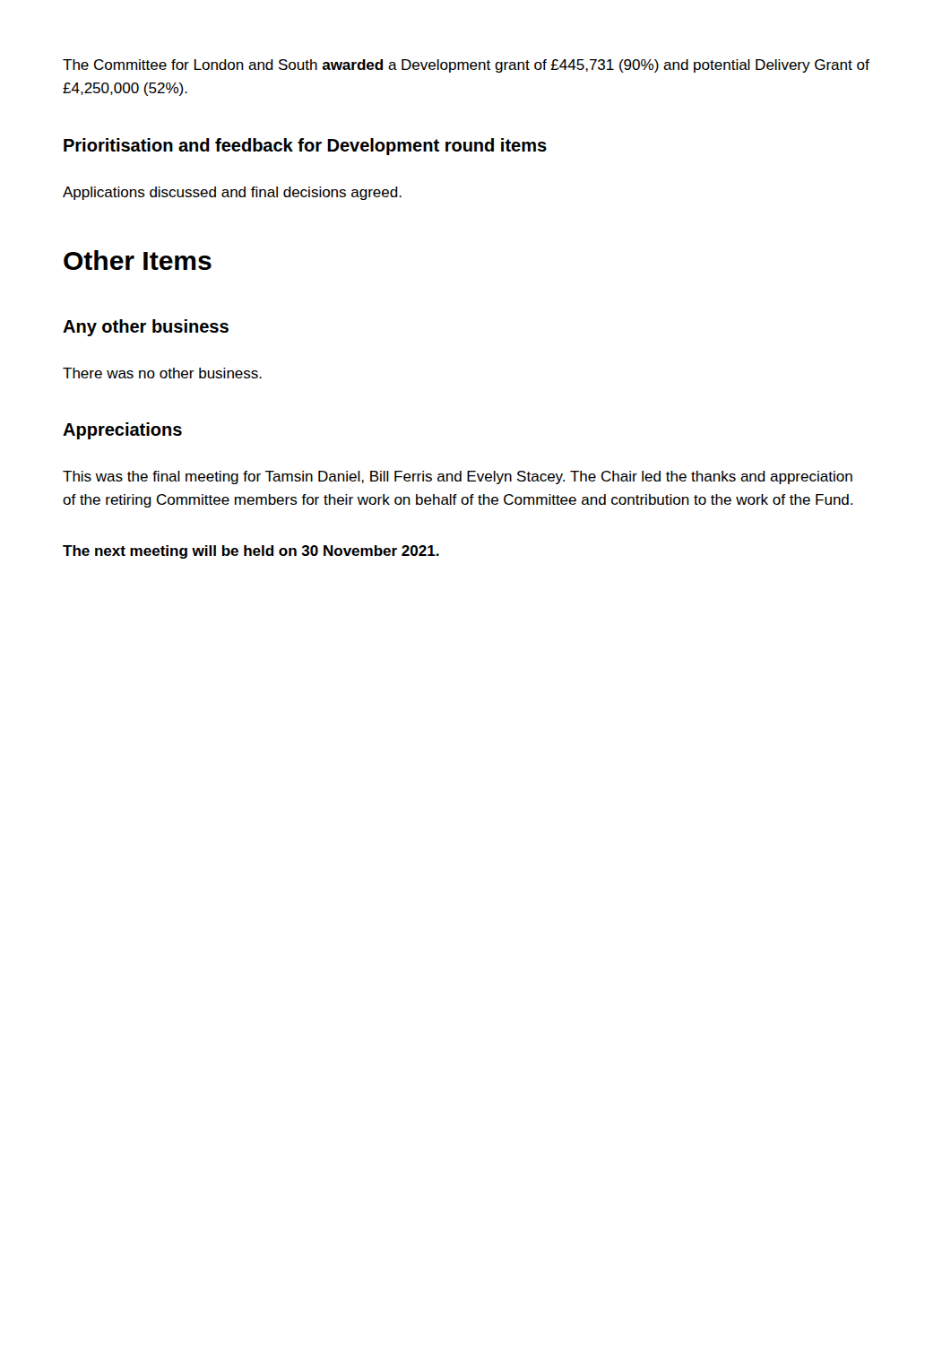The Committee for London and South awarded a Development grant of £445,731 (90%) and potential Delivery Grant of £4,250,000 (52%).
Prioritisation and feedback for Development round items
Applications discussed and final decisions agreed.
Other Items
Any other business
There was no other business.
Appreciations
This was the final meeting for Tamsin Daniel, Bill Ferris and Evelyn Stacey. The Chair led the thanks and appreciation of the retiring Committee members for their work on behalf of the Committee and contribution to the work of the Fund.
The next meeting will be held on 30 November 2021.